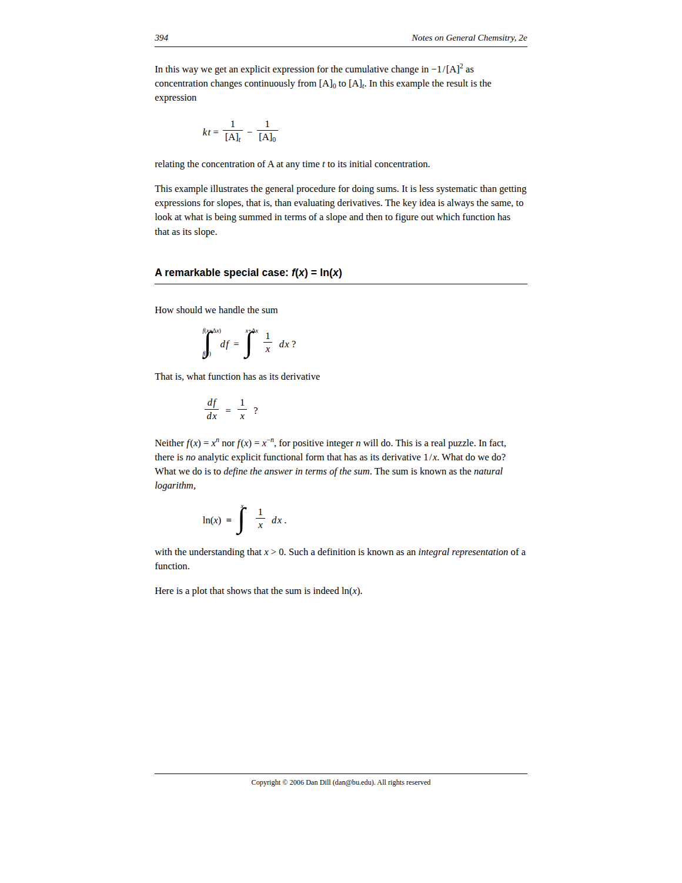394 Notes on General Chemsitry, 2e
In this way we get an explicit expression for the cumulative change in −1 / [A]2 as concentration changes continuously from [A]0 to [A]t. In this example the result is the expression
k t = 1 [A]t − 1 [A]0
relating the concentration of A at any time t to its initial concentration.
This example illustrates the general procedure for doing sums. It is less systematic than getting expressions for slopes, that is, than evaluating derivatives. The key idea is always the same, to look at what is being summed in terms of a slope and then to figure out which function has that as its slope.
A remarkable special case: f(x) = ln(x)
How should we handle the sum
f(x+Δx) ∫ f(x) d f = x+Δx ∫ x 1 x d x ?
That is, what function has as its derivative
d f d x = 1 x ?
Neither f (x) = xn nor f (x) = x−n, for positive integer n will do. This is a real puzzle. In fact, there is no analytic explicit functional form that has as its derivative 1 / x. What do we do? What we do is to define the answer in terms of the sum. The sum is known as the natural logarithm,
ln(x) ≡ x ∫ 1 1 x d x .
with the understanding that x > 0. Such a definition is known as an integral representation of a function.
Here is a plot that shows that the sum is indeed ln(x).
Copyright © 2006 Dan Dill (dan@bu.edu). All rights reserved